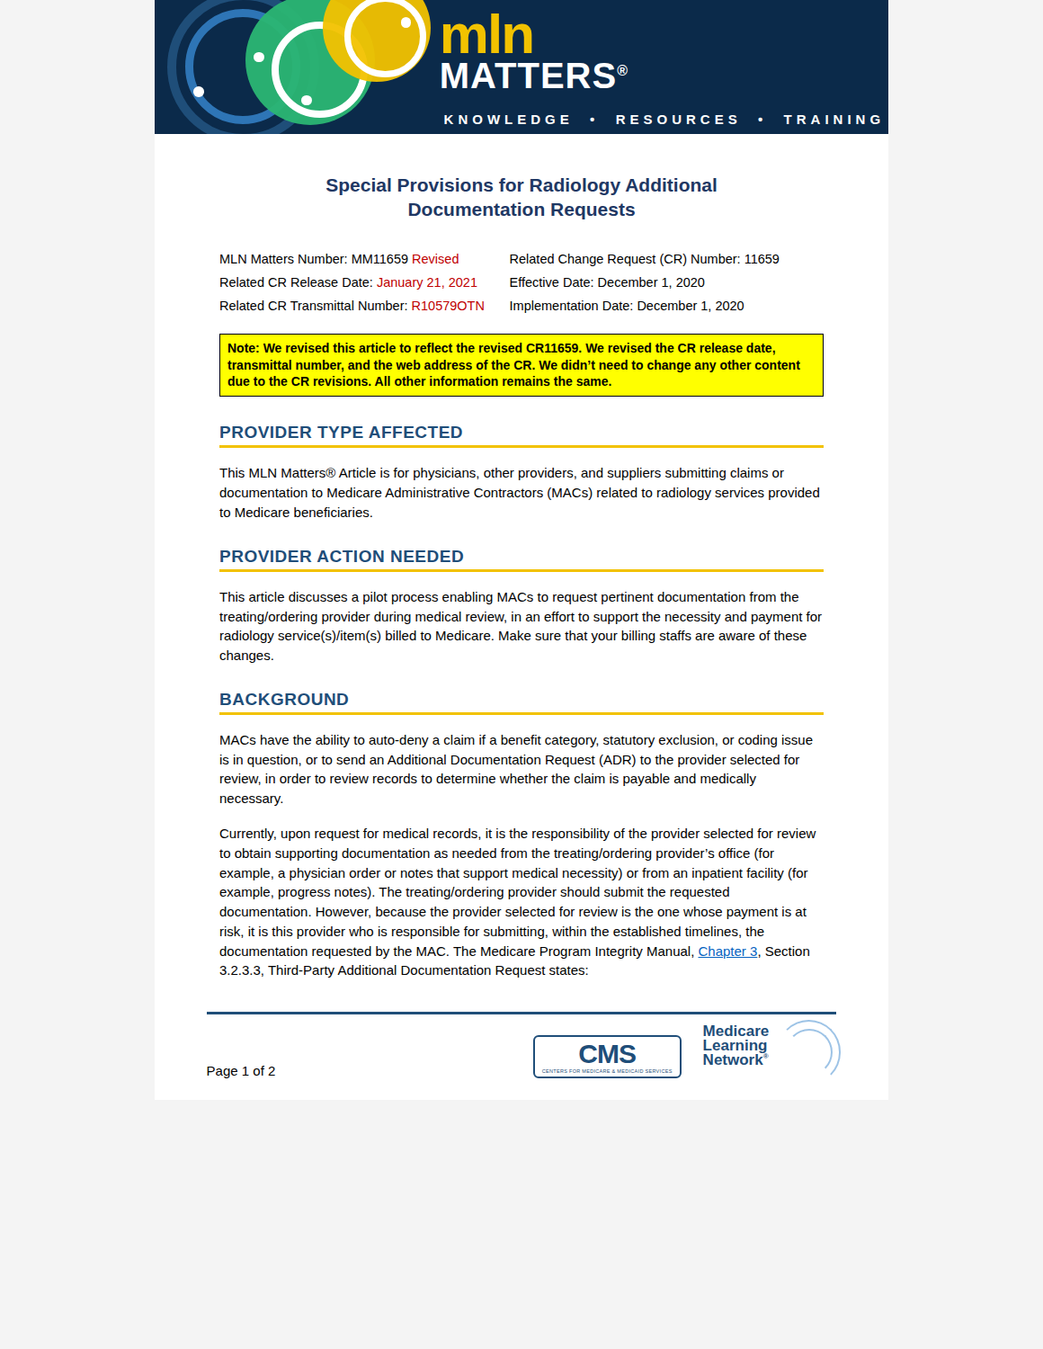mln
MATTERS®
KNOWLEDGE • RESOURCES • TRAINING
Special Provisions for Radiology Additional
Documentation Requests
| MLN Matters Number: MM11659 Revised | Related Change Request (CR) Number: 11659 |
| Related CR Release Date: January 21, 2021 | Effective Date: December 1, 2020 |
| Related CR Transmittal Number: R10579OTN | Implementation Date: December 1, 2020 |
Note: We revised this article to reflect the revised CR11659. We revised the CR release date, transmittal number, and the web address of the CR. We didn’t need to change any other content due to the CR revisions. All other information remains the same.
PROVIDER TYPE AFFECTED
This MLN Matters® Article is for physicians, other providers, and suppliers submitting claims or documentation to Medicare Administrative Contractors (MACs) related to radiology services provided to Medicare beneficiaries.
PROVIDER ACTION NEEDED
This article discusses a pilot process enabling MACs to request pertinent documentation from the treating/ordering provider during medical review, in an effort to support the necessity and payment for radiology service(s)/item(s) billed to Medicare. Make sure that your billing staffs are aware of these changes.
BACKGROUND
MACs have the ability to auto-deny a claim if a benefit category, statutory exclusion, or coding issue is in question, or to send an Additional Documentation Request (ADR) to the provider selected for review, in order to review records to determine whether the claim is payable and medically necessary.
Currently, upon request for medical records, it is the responsibility of the provider selected for review to obtain supporting documentation as needed from the treating/ordering provider’s office (for example, a physician order or notes that support medical necessity) or from an inpatient facility (for example, progress notes). The treating/ordering provider should submit the requested documentation. However, because the provider selected for review is the one whose payment is at risk, it is this provider who is responsible for submitting, within the established timelines, the documentation requested by the MAC. The Medicare Program Integrity Manual, Chapter 3, Section 3.2.3.3, Third-Party Additional Documentation Request states:
Page 1 of 2
CMS
CENTERS FOR MEDICARE & MEDICAID SERVICES
Medicare
Learning
Network®